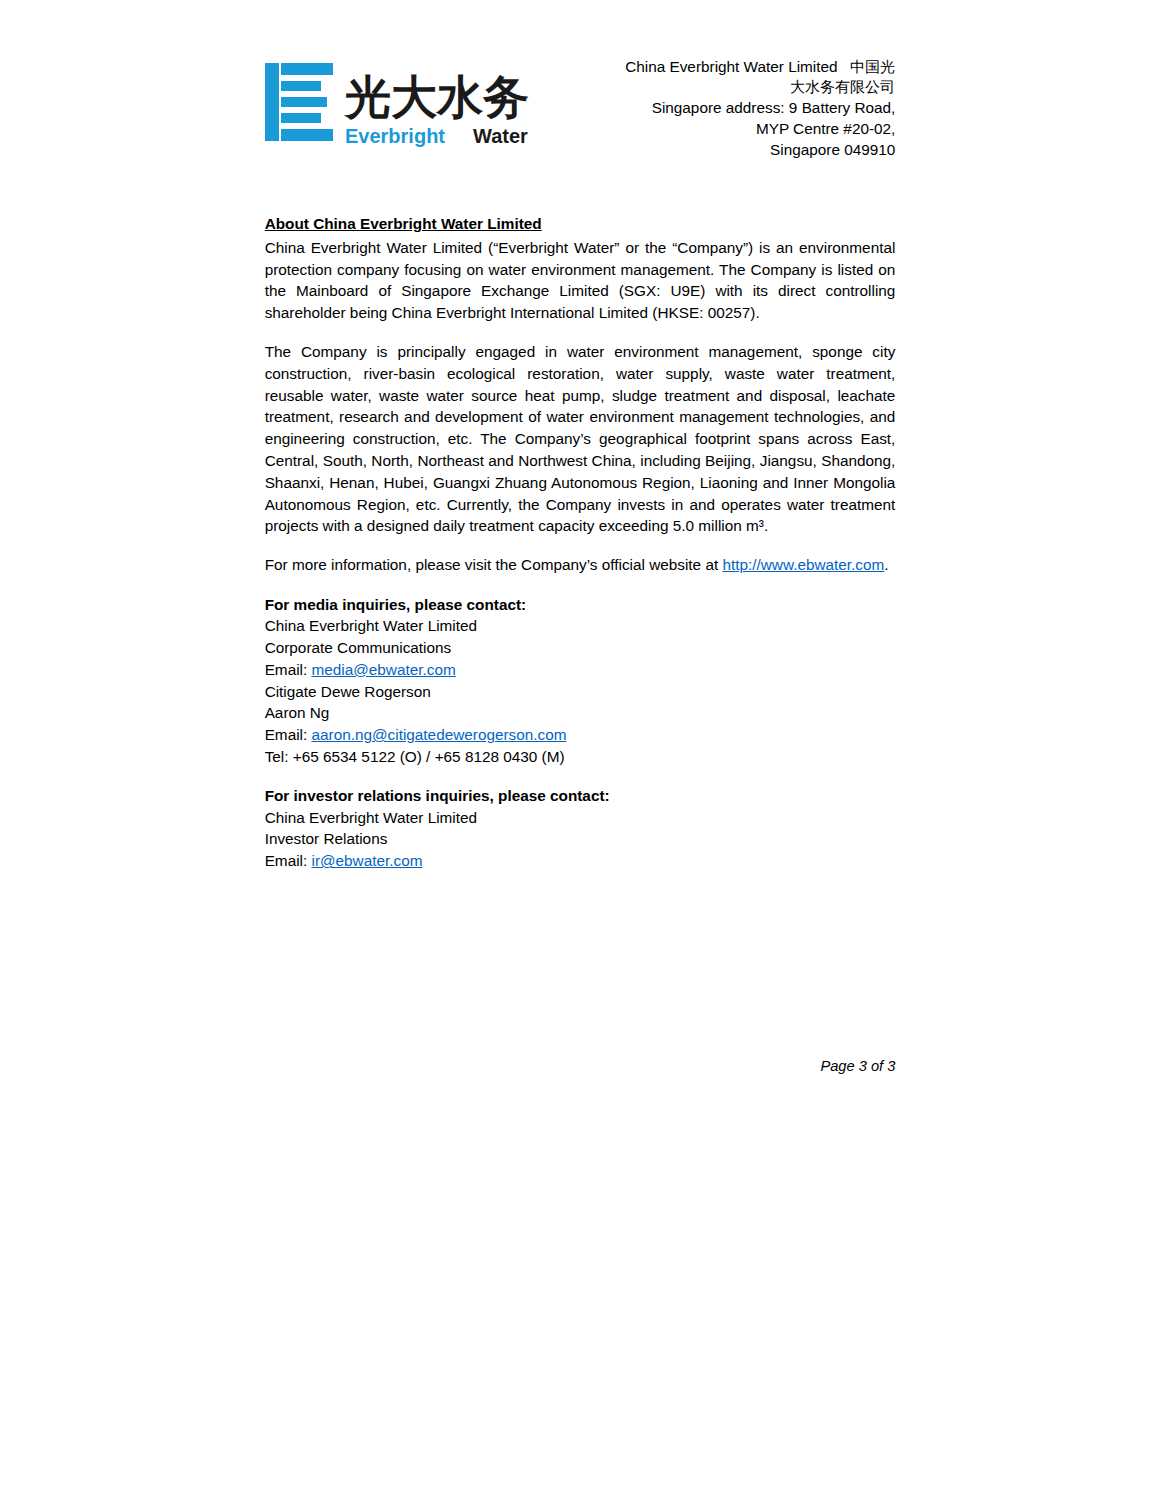光大水务 Everbright Water
China Everbright Water Limited 中国光大水务有限公司
Singapore address: 9 Battery Road, MYP Centre #20-02,
Singapore 049910
About China Everbright Water Limited
China Everbright Water Limited (“Everbright Water” or the “Company”) is an environmental protection company focusing on water environment management. The Company is listed on the Mainboard of Singapore Exchange Limited (SGX: U9E) with its direct controlling shareholder being China Everbright International Limited (HKSE: 00257).
The Company is principally engaged in water environment management, sponge city construction, river-basin ecological restoration, water supply, waste water treatment, reusable water, waste water source heat pump, sludge treatment and disposal, leachate treatment, research and development of water environment management technologies, and engineering construction, etc. The Company’s geographical footprint spans across East, Central, South, North, Northeast and Northwest China, including Beijing, Jiangsu, Shandong, Shaanxi, Henan, Hubei, Guangxi Zhuang Autonomous Region, Liaoning and Inner Mongolia Autonomous Region, etc. Currently, the Company invests in and operates water treatment projects with a designed daily treatment capacity exceeding 5.0 million m³.
For more information, please visit the Company’s official website at http://www.ebwater.com.
For media inquiries, please contact:
China Everbright Water Limited
Corporate Communications
Email: media@ebwater.com
Citigate Dewe Rogerson
Aaron Ng
Email: aaron.ng@citigatedewerogerson.com
Tel: +65 6534 5122 (O) / +65 8128 0430 (M)
For investor relations inquiries, please contact:
China Everbright Water Limited
Investor Relations
Email: ir@ebwater.com
Page 3 of 3